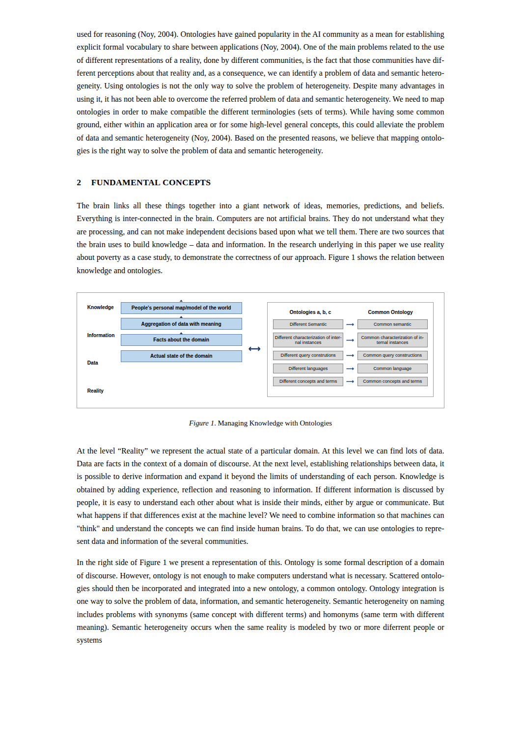used for reasoning (Noy, 2004). Ontologies have gained popularity in the AI community as a mean for establishing explicit formal vocabulary to share between applications (Noy, 2004). One of the main problems related to the use of different representations of a reality, done by different communities, is the fact that those communities have different perceptions about that reality and, as a consequence, we can identify a problem of data and semantic heterogeneity. Using ontologies is not the only way to solve the problem of heterogeneity. Despite many advantages in using it, it has not been able to overcome the referred problem of data and semantic heterogeneity. We need to map ontologies in order to make compatible the different terminologies (sets of terms). While having some common ground, either within an application area or for some high-level general concepts, this could alleviate the problem of data and semantic heterogeneity (Noy, 2004). Based on the presented reasons, we believe that mapping ontologies is the right way to solve the problem of data and semantic heterogeneity.
2 Fundamental Concepts
The brain links all these things together into a giant network of ideas, memories, predictions, and beliefs. Everything is inter-connected in the brain. Computers are not artificial brains. They do not understand what they are processing, and can not make independent decisions based upon what we tell them. There are two sources that the brain uses to build knowledge – data and information. In the research underlying in this paper we use reality about poverty as a case study, to demonstrate the correctness of our approach. Figure 1 shows the relation between knowledge and ontologies.
Knowledge
Information
Data
Reality
People's personal map/model of the world
Aggregation of data with meaning
Facts about the domain
Actual state of the domain
⟷
Ontologies a, b, c
Common Ontology
Different Semantic
⟶
Common semantic
Different characterization of internal instances
⟶
Common characterization of internal instances
Different query construtions
⟶
Common query constructions
Different languages
⟶
Common language
Different concepts and terms
⟶
Common concepts and terms
Figure 1. Managing Knowledge with Ontologies
At the level “Reality” we represent the actual state of a particular domain. At this level we can find lots of data. Data are facts in the context of a domain of discourse. At the next level, establishing relationships between data, it is possible to derive information and expand it beyond the limits of understanding of each person. Knowledge is obtained by adding experience, reflection and reasoning to information. If different information is discussed by people, it is easy to understand each other about what is inside their minds, either by argue or communicate. But what happens if that differences exist at the machine level? We need to combine information so that machines can "think" and understand the concepts we can find inside human brains. To do that, we can use ontologies to represent data and information of the several communities.
In the right side of Figure 1 we present a representation of this. Ontology is some formal description of a domain of discourse. However, ontology is not enough to make computers understand what is necessary. Scattered ontologies should then be incorporated and integrated into a new ontology, a common ontology. Ontology integration is one way to solve the problem of data, information, and semantic heterogeneity. Semantic heterogeneity on naming includes problems with synonyms (same concept with different terms) and homonyms (same term with different meaning). Semantic heterogeneity occurs when the same reality is modeled by two or more diferrent people or systems